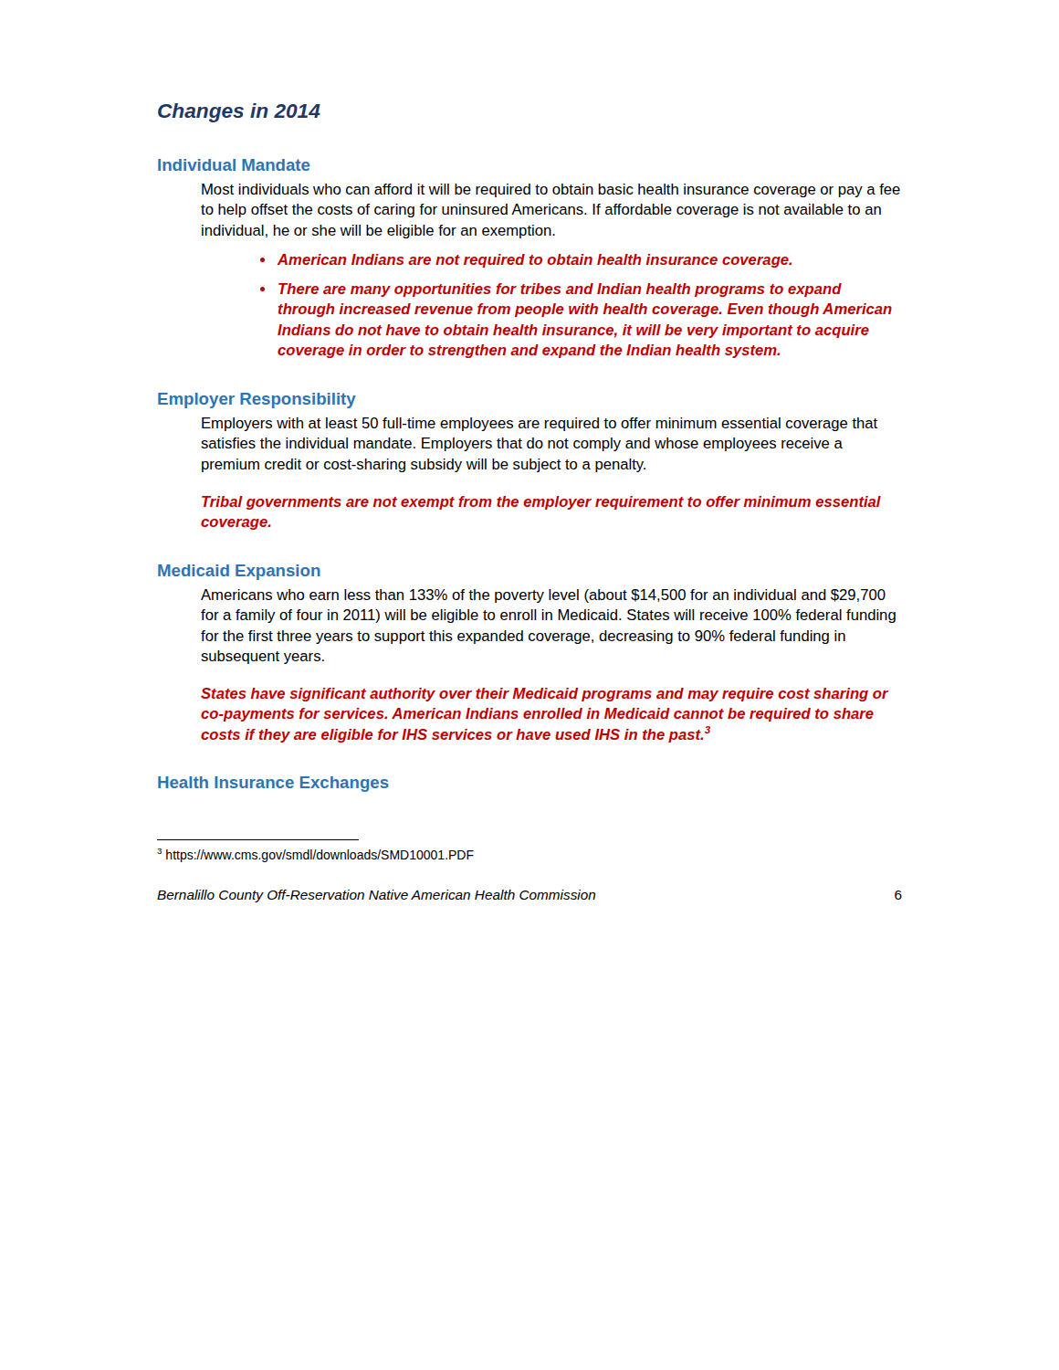Changes in 2014
Individual Mandate
Most individuals who can afford it will be required to obtain basic health insurance coverage or pay a fee to help offset the costs of caring for uninsured Americans. If affordable coverage is not available to an individual, he or she will be eligible for an exemption.
American Indians are not required to obtain health insurance coverage.
There are many opportunities for tribes and Indian health programs to expand through increased revenue from people with health coverage. Even though American Indians do not have to obtain health insurance, it will be very important to acquire coverage in order to strengthen and expand the Indian health system.
Employer Responsibility
Employers with at least 50 full-time employees are required to offer minimum essential coverage that satisfies the individual mandate. Employers that do not comply and whose employees receive a premium credit or cost-sharing subsidy will be subject to a penalty.
Tribal governments are not exempt from the employer requirement to offer minimum essential coverage.
Medicaid Expansion
Americans who earn less than 133% of the poverty level (about $14,500 for an individual and $29,700 for a family of four in 2011) will be eligible to enroll in Medicaid. States will receive 100% federal funding for the first three years to support this expanded coverage, decreasing to 90% federal funding in subsequent years.
States have significant authority over their Medicaid programs and may require cost sharing or co-payments for services. American Indians enrolled in Medicaid cannot be required to share costs if they are eligible for IHS services or have used IHS in the past.3
Health Insurance Exchanges
3 https://www.cms.gov/smdl/downloads/SMD10001.PDF
Bernalillo County Off-Reservation Native American Health Commission 6